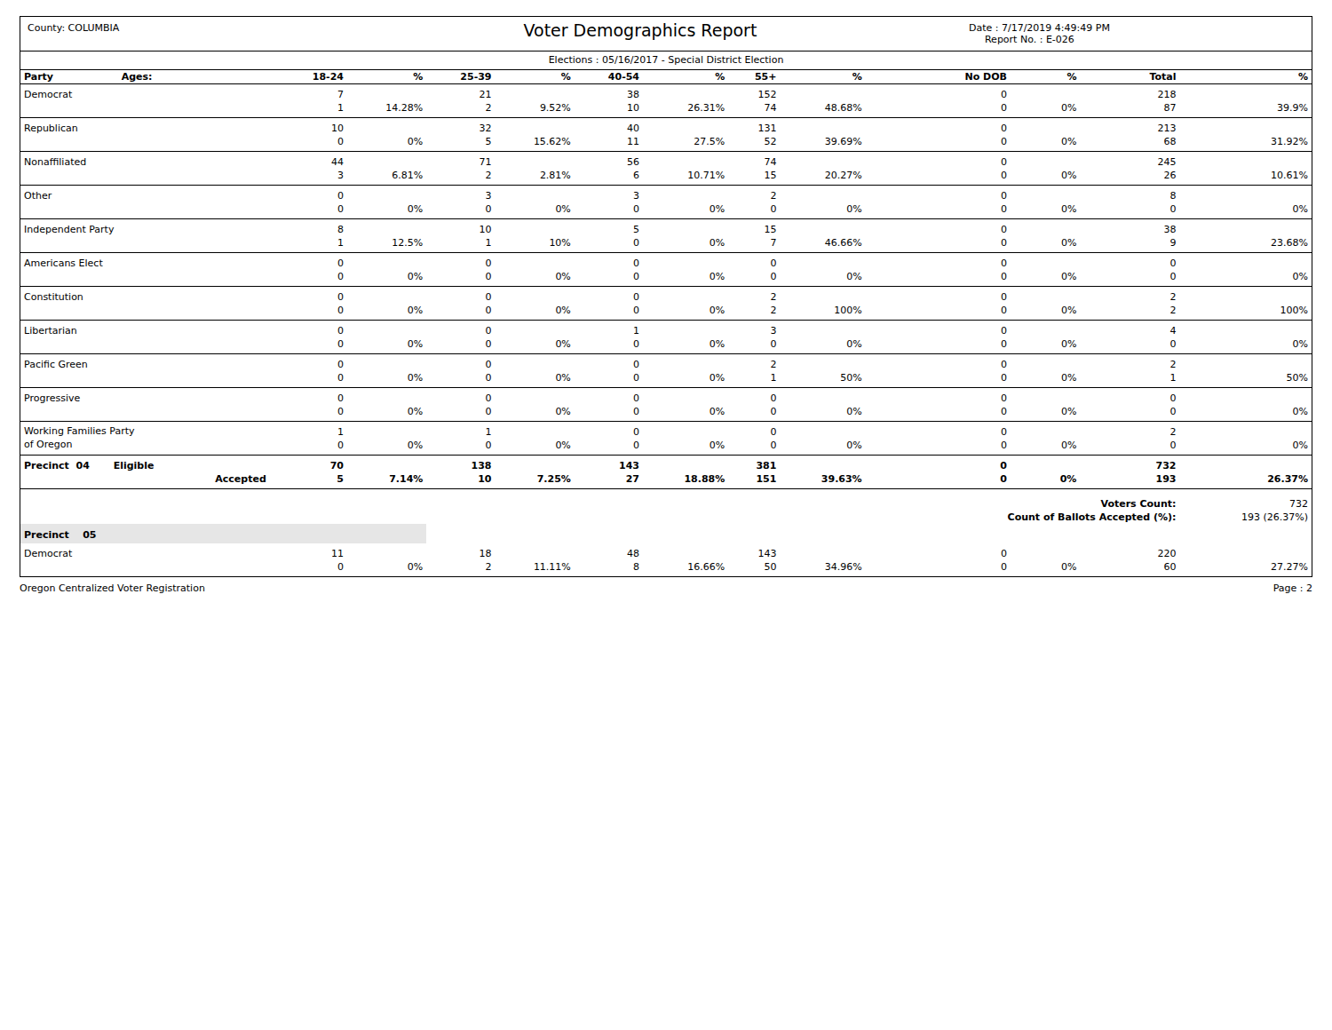County: COLUMBIA
Voter Demographics Report
Date : 7/17/2019 4:49:49 PM
Report No. : E-026
Elections : 05/16/2017 - Special District Election
| Party Ages: | 18-24 | % | 25-39 | % | 40-54 | % | 55+ | % | No DOB | % | Total | % |
| --- | --- | --- | --- | --- | --- | --- | --- | --- | --- | --- | --- | --- |
| Democrat | 7 | | 21 | | 38 | | 152 | | 0 | | 218 | |
| | 1 | 14.28% | 2 | 9.52% | 10 | 26.31% | 74 | 48.68% | 0 | 0% | 87 | 39.9% |
| Republican | 10 | | 32 | | 40 | | 131 | | 0 | | 213 | |
| | 0 | 0% | 5 | 15.62% | 11 | 27.5% | 52 | 39.69% | 0 | 0% | 68 | 31.92% |
| Nonaffiliated | 44 | | 71 | | 56 | | 74 | | 0 | | 245 | |
| | 3 | 6.81% | 2 | 2.81% | 6 | 10.71% | 15 | 20.27% | 0 | 0% | 26 | 10.61% |
| Other | 0 | | 3 | | 3 | | 2 | | 0 | | 8 | |
| | 0 | 0% | 0 | 0% | 0 | 0% | 0 | 0% | 0 | 0% | 0 | 0% |
| Independent Party | 8 | | 10 | | 5 | | 15 | | 0 | | 38 | |
| | 1 | 12.5% | 1 | 10% | 0 | 0% | 7 | 46.66% | 0 | 0% | 9 | 23.68% |
| Americans Elect | 0 | | 0 | | 0 | | 0 | | 0 | | 0 | |
| | 0 | 0% | 0 | 0% | 0 | 0% | 0 | 0% | 0 | 0% | 0 | 0% |
| Constitution | 0 | | 0 | | 0 | | 2 | | 0 | | 2 | |
| | 0 | 0% | 0 | 0% | 0 | 0% | 2 | 100% | 0 | 0% | 2 | 100% |
| Libertarian | 0 | | 0 | | 1 | | 3 | | 0 | | 4 | |
| | 0 | 0% | 0 | 0% | 0 | 0% | 0 | 0% | 0 | 0% | 0 | 0% |
| Pacific Green | 0 | | 0 | | 0 | | 2 | | 0 | | 2 | |
| | 0 | 0% | 0 | 0% | 0 | 0% | 1 | 50% | 0 | 0% | 1 | 50% |
| Progressive | 0 | | 0 | | 0 | | 0 | | 0 | | 0 | |
| | 0 | 0% | 0 | 0% | 0 | 0% | 0 | 0% | 0 | 0% | 0 | 0% |
| Working Families Party | 1 | | 1 | | 0 | | 0 | | 0 | | 2 | |
| of Oregon | 0 | 0% | 0 | 0% | 0 | 0% | 0 | 0% | 0 | 0% | 0 | 0% |
| Precinct 04 Eligible | 70 | | 138 | | 143 | | 381 | | 0 | | 732 | |
| Accepted | 5 | 7.14% | 10 | 7.25% | 27 | 18.88% | 151 | 39.63% | 0 | 0% | 193 | 26.37% |
| | Voters Count: | 732 |
| | Count of Ballots Accepted (%): | 193 (26.37%) |
| Precinct 05 | |
| Democrat | 11 | | 18 | | 48 | | 143 | | 0 | | 220 | |
| | 0 | 0% | 2 | 11.11% | 8 | 16.66% | 50 | 34.96% | 0 | 0% | 60 | 27.27% |
Oregon Centralized Voter Registration
Page : 2